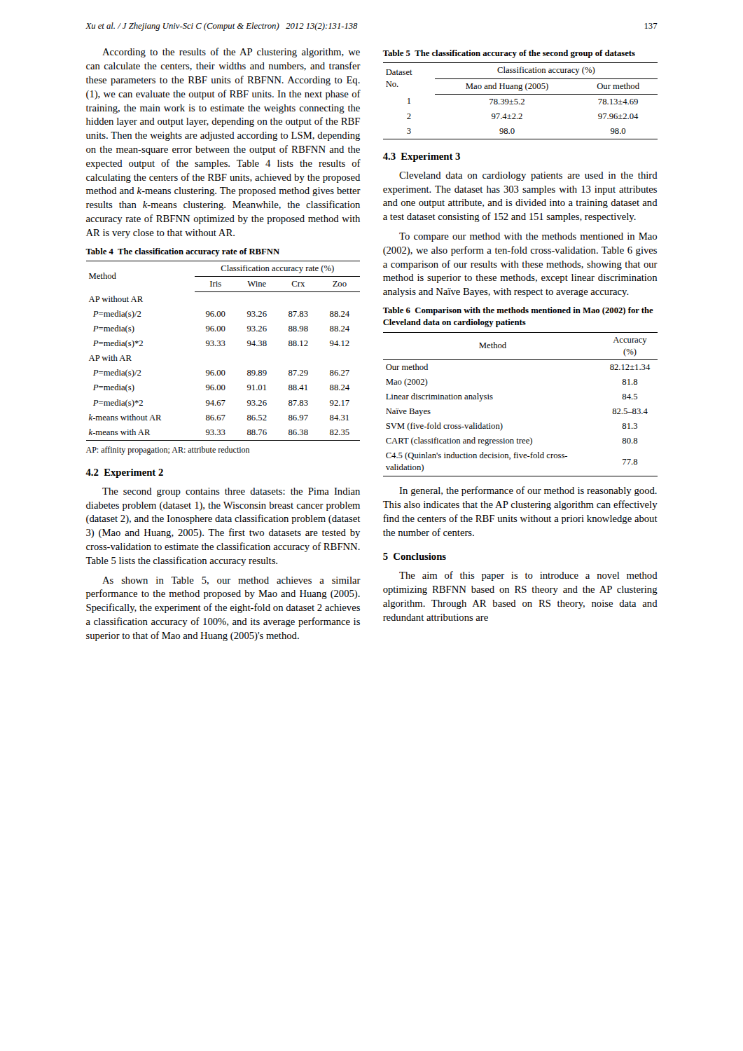Xu et al. / J Zhejiang Univ-Sci C (Comput & Electron) 2012 13(2):131-138
137
According to the results of the AP clustering algorithm, we can calculate the centers, their widths and numbers, and transfer these parameters to the RBF units of RBFNN. According to Eq. (1), we can evaluate the output of RBF units. In the next phase of training, the main work is to estimate the weights connecting the hidden layer and output layer, depending on the output of the RBF units. Then the weights are adjusted according to LSM, depending on the mean-square error between the output of RBFNN and the expected output of the samples. Table 4 lists the results of calculating the centers of the RBF units, achieved by the proposed method and k-means clustering. The proposed method gives better results than k-means clustering. Meanwhile, the classification accuracy rate of RBFNN optimized by the proposed method with AR is very close to that without AR.
Table 4 The classification accuracy rate of RBFNN
| Method | Classification accuracy rate (%) |
| Iris | Wine | Crx | Zoo |
| AP without AR | | | | |
| P =media(s)/2 | 96.00 | 93.26 | 87.83 | 88.24 |
| P =media(s) | 96.00 | 93.26 | 88.98 | 88.24 |
| P =media(s)*2 | 93.33 | 94.38 | 88.12 | 94.12 |
| AP with AR | | | | |
| P =media(s)/2 | 96.00 | 89.89 | 87.29 | 86.27 |
| P =media(s) | 96.00 | 91.01 | 88.41 | 88.24 |
| P =media(s)*2 | 94.67 | 93.26 | 87.83 | 92.17 |
| k -means without AR | 86.67 | 86.52 | 86.97 | 84.31 |
| k -means with AR | 93.33 | 88.76 | 86.38 | 82.35 |
AP: affinity propagation; AR: attribute reduction
4.2 Experiment 2
The second group contains three datasets: the Pima Indian diabetes problem (dataset 1), the Wisconsin breast cancer problem (dataset 2), and the Ionosphere data classification problem (dataset 3) (Mao and Huang, 2005). The first two datasets are tested by cross-validation to estimate the classification accuracy of RBFNN. Table 5 lists the classification accuracy results.
As shown in Table 5, our method achieves a similar performance to the method proposed by Mao and Huang (2005). Specifically, the experiment of the eight-fold on dataset 2 achieves a classification accuracy of 100%, and its average performance is superior to that of Mao and Huang (2005)'s method.
Table 5 The classification accuracy of the second group of datasets
| Dataset No. | Classification accuracy (%) |
| Mao and Huang (2005) | Our method |
| 1 | 78.39±5.2 | 78.13±4.69 |
| 2 | 97.4±2.2 | 97.96±2.04 |
| 3 | 98.0 | 98.0 |
4.3 Experiment 3
Cleveland data on cardiology patients are used in the third experiment. The dataset has 303 samples with 13 input attributes and one output attribute, and is divided into a training dataset and a test dataset consisting of 152 and 151 samples, respectively.
To compare our method with the methods mentioned in Mao (2002), we also perform a ten-fold cross-validation. Table 6 gives a comparison of our results with these methods, showing that our method is superior to these methods, except linear discrimination analysis and Naïve Bayes, with respect to average accuracy.
Table 6 Comparison with the methods mentioned in Mao (2002) for the Cleveland data on cardiology patients
| Method | Accuracy (%) |
| Our method | 82.12±1.34 |
| Mao (2002) | 81.8 |
| Linear discrimination analysis | 84.5 |
| Naïve Bayes | 82.5–83.4 |
| SVM (five-fold cross-validation) | 81.3 |
| CART (classification and regression tree) | 80.8 |
| C4.5 (Quinlan's induction decision, five-fold cross-validation) | 77.8 |
In general, the performance of our method is reasonably good. This also indicates that the AP clustering algorithm can effectively find the centers of the RBF units without a priori knowledge about the number of centers.
5 Conclusions
The aim of this paper is to introduce a novel method optimizing RBFNN based on RS theory and the AP clustering algorithm. Through AR based on RS theory, noise data and redundant attributions are